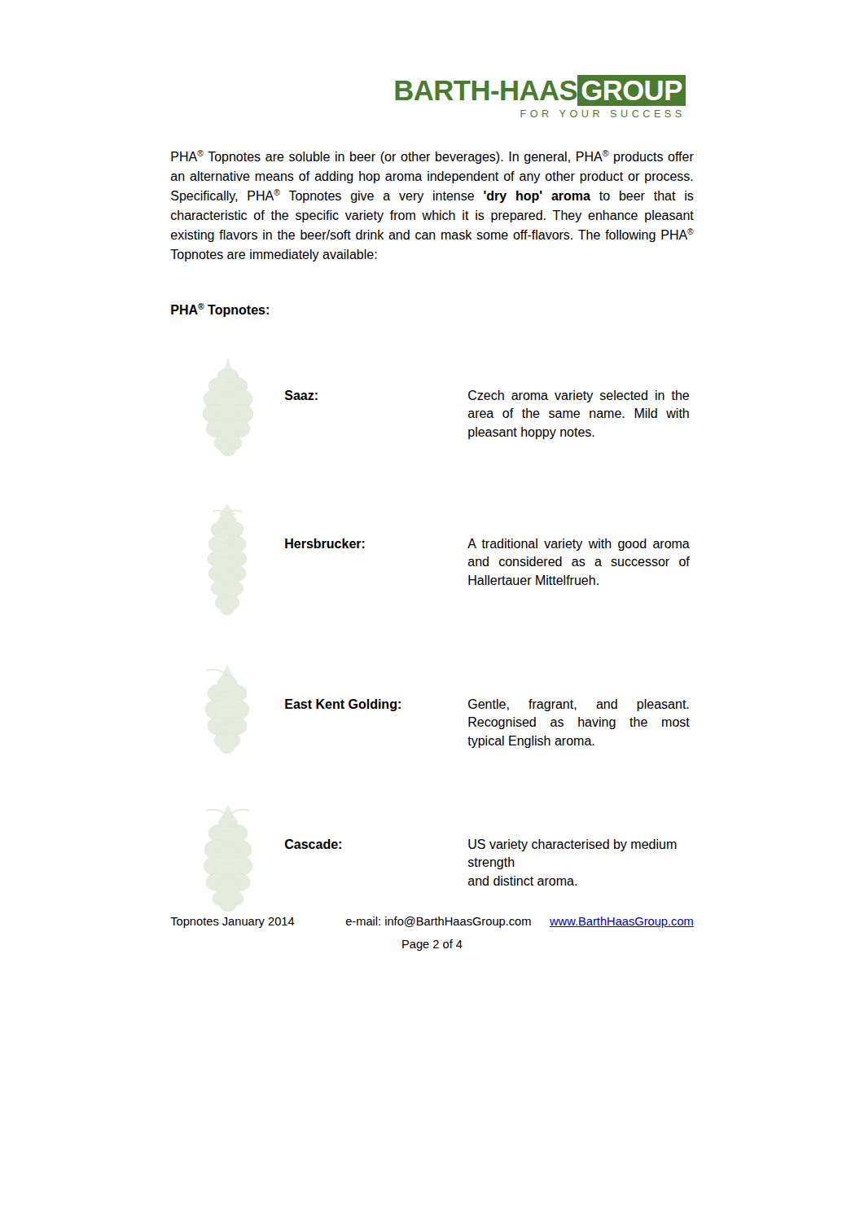BARTH-HAAS GROUP
FOR YOUR SUCCESS
PHA® Topnotes are soluble in beer (or other beverages). In general, PHA® products offer an alternative means of adding hop aroma independent of any other product or process. Specifically, PHA® Topnotes give a very intense 'dry hop' aroma to beer that is characteristic of the specific variety from which it is prepared. They enhance pleasant existing flavors in the beer/soft drink and can mask some off-flavors. The following PHA® Topnotes are immediately available:
PHA® Topnotes:
Saaz:
Czech aroma variety selected in the area of the same name. Mild with pleasant hoppy notes.
Hersbrucker:
A traditional variety with good aroma and considered as a successor of Hallertauer Mittelfrueh.
East Kent Golding:
Gentle, fragrant, and pleasant. Recognised as having the most typical English aroma.
Cascade:
US variety characterised by medium strength
and distinct aroma.
Topnotes January 2014 e-mail: info@BarthHaasGroup.com www.BarthHaasGroup.com
Page 2 of 4